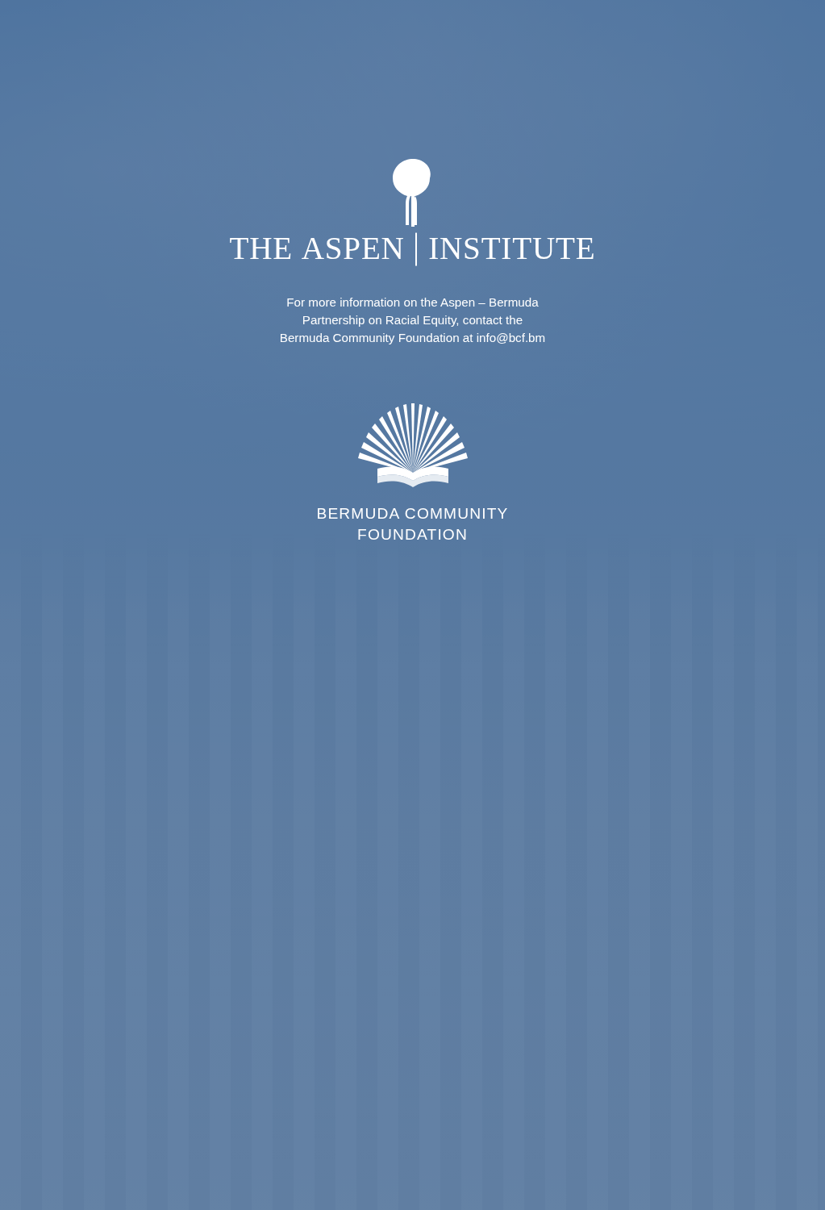THE ASPEN INSTITUTE
For more information on the Aspen – Bermuda
Partnership on Racial Equity, contact the
Bermuda Community Foundation at info@bcf.bm
BERMUDA COMMUNITY FOUNDATION